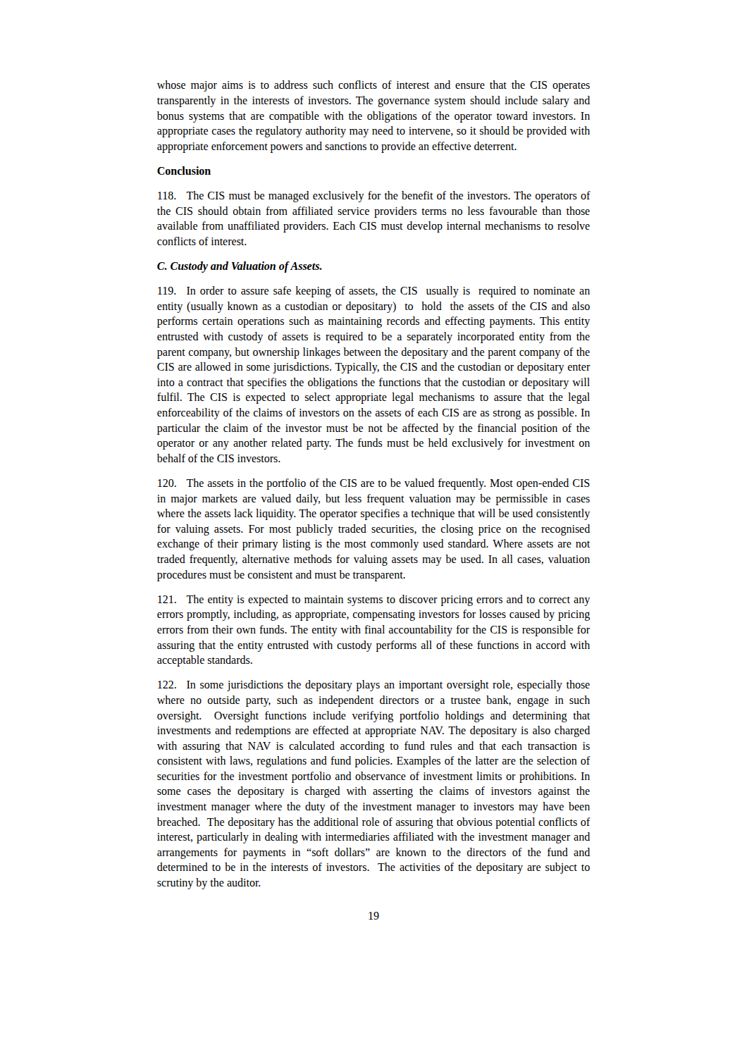whose major aims is to address such conflicts of interest and ensure that the CIS operates transparently in the interests of investors. The governance system should include salary and bonus systems that are compatible with the obligations of the operator toward investors. In appropriate cases the regulatory authority may need to intervene, so it should be provided with appropriate enforcement powers and sanctions to provide an effective deterrent.
Conclusion
118. The CIS must be managed exclusively for the benefit of the investors. The operators of the CIS should obtain from affiliated service providers terms no less favourable than those available from unaffiliated providers. Each CIS must develop internal mechanisms to resolve conflicts of interest.
C. Custody and Valuation of Assets.
119. In order to assure safe keeping of assets, the CIS usually is required to nominate an entity (usually known as a custodian or depositary) to hold the assets of the CIS and also performs certain operations such as maintaining records and effecting payments. This entity entrusted with custody of assets is required to be a separately incorporated entity from the parent company, but ownership linkages between the depositary and the parent company of the CIS are allowed in some jurisdictions. Typically, the CIS and the custodian or depositary enter into a contract that specifies the obligations the functions that the custodian or depositary will fulfil. The CIS is expected to select appropriate legal mechanisms to assure that the legal enforceability of the claims of investors on the assets of each CIS are as strong as possible. In particular the claim of the investor must be not be affected by the financial position of the operator or any another related party. The funds must be held exclusively for investment on behalf of the CIS investors.
120. The assets in the portfolio of the CIS are to be valued frequently. Most open-ended CIS in major markets are valued daily, but less frequent valuation may be permissible in cases where the assets lack liquidity. The operator specifies a technique that will be used consistently for valuing assets. For most publicly traded securities, the closing price on the recognised exchange of their primary listing is the most commonly used standard. Where assets are not traded frequently, alternative methods for valuing assets may be used. In all cases, valuation procedures must be consistent and must be transparent.
121. The entity is expected to maintain systems to discover pricing errors and to correct any errors promptly, including, as appropriate, compensating investors for losses caused by pricing errors from their own funds. The entity with final accountability for the CIS is responsible for assuring that the entity entrusted with custody performs all of these functions in accord with acceptable standards.
122. In some jurisdictions the depositary plays an important oversight role, especially those where no outside party, such as independent directors or a trustee bank, engage in such oversight. Oversight functions include verifying portfolio holdings and determining that investments and redemptions are effected at appropriate NAV. The depositary is also charged with assuring that NAV is calculated according to fund rules and that each transaction is consistent with laws, regulations and fund policies. Examples of the latter are the selection of securities for the investment portfolio and observance of investment limits or prohibitions. In some cases the depositary is charged with asserting the claims of investors against the investment manager where the duty of the investment manager to investors may have been breached. The depositary has the additional role of assuring that obvious potential conflicts of interest, particularly in dealing with intermediaries affiliated with the investment manager and arrangements for payments in “soft dollars” are known to the directors of the fund and determined to be in the interests of investors. The activities of the depositary are subject to scrutiny by the auditor.
19